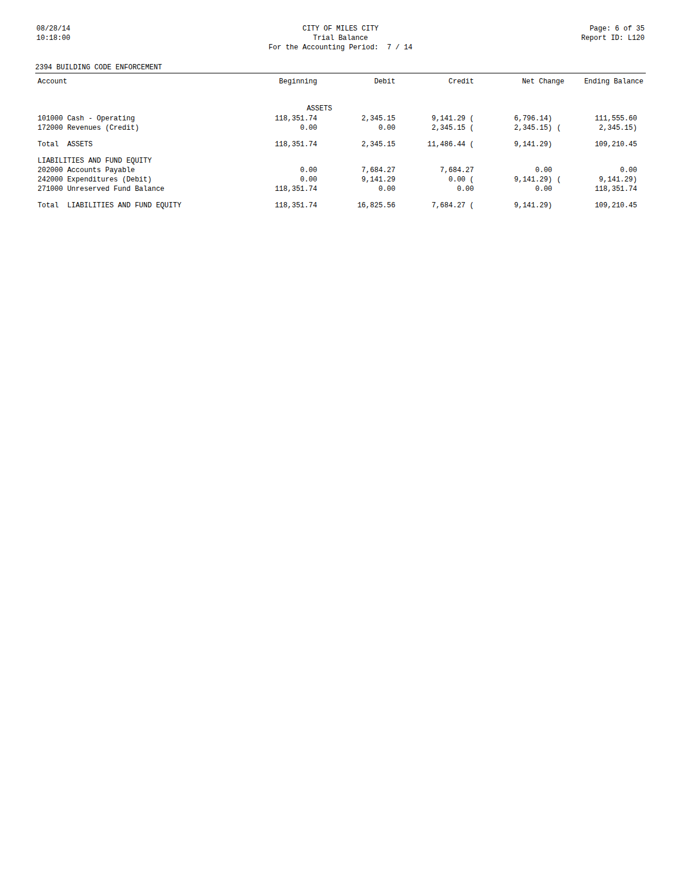| 08/28/14 | CITY OF MILES CITY | Page: 6 of 35 |
| 10:18:00 | Trial Balance | Report ID: L120 |
| | For the Accounting Period: 7 / 14 | |
2394 BUILDING CODE ENFORCEMENT
| Account | Beginning | Debit | Credit | Net Change | Ending Balance |
| --- | --- | --- | --- | --- | --- |
| | ASSETS | | | | | |
| 101000 Cash - Operating | 118,351.74 | 2,345.15 | 9,141.29 ( | 6,796.14) | | 111,555.60 | |
| 172000 Revenues (Credit) | 0.00 | 0.00 | 2,345.15 ( | 2,345.15) | ( | 2,345.15) | |
| Total ASSETS | 118,351.74 | 2,345.15 | 11,486.44 ( | 9,141.29) | | 109,210.45 | |
| LIABILITIES AND FUND EQUITY | | | | | | | |
| 202000 Accounts Payable | 0.00 | 7,684.27 | 7,684.27 | 0.00 | | 0.00 | |
| 242000 Expenditures (Debit) | 0.00 | 9,141.29 | 0.00 ( | 9,141.29) | ( | 9,141.29) | |
| 271000 Unreserved Fund Balance | 118,351.74 | 0.00 | 0.00 | 0.00 | | 118,351.74 | |
| Total LIABILITIES AND FUND EQUITY | 118,351.74 | 16,825.56 | 7,684.27 ( | 9,141.29) | | 109,210.45 | |